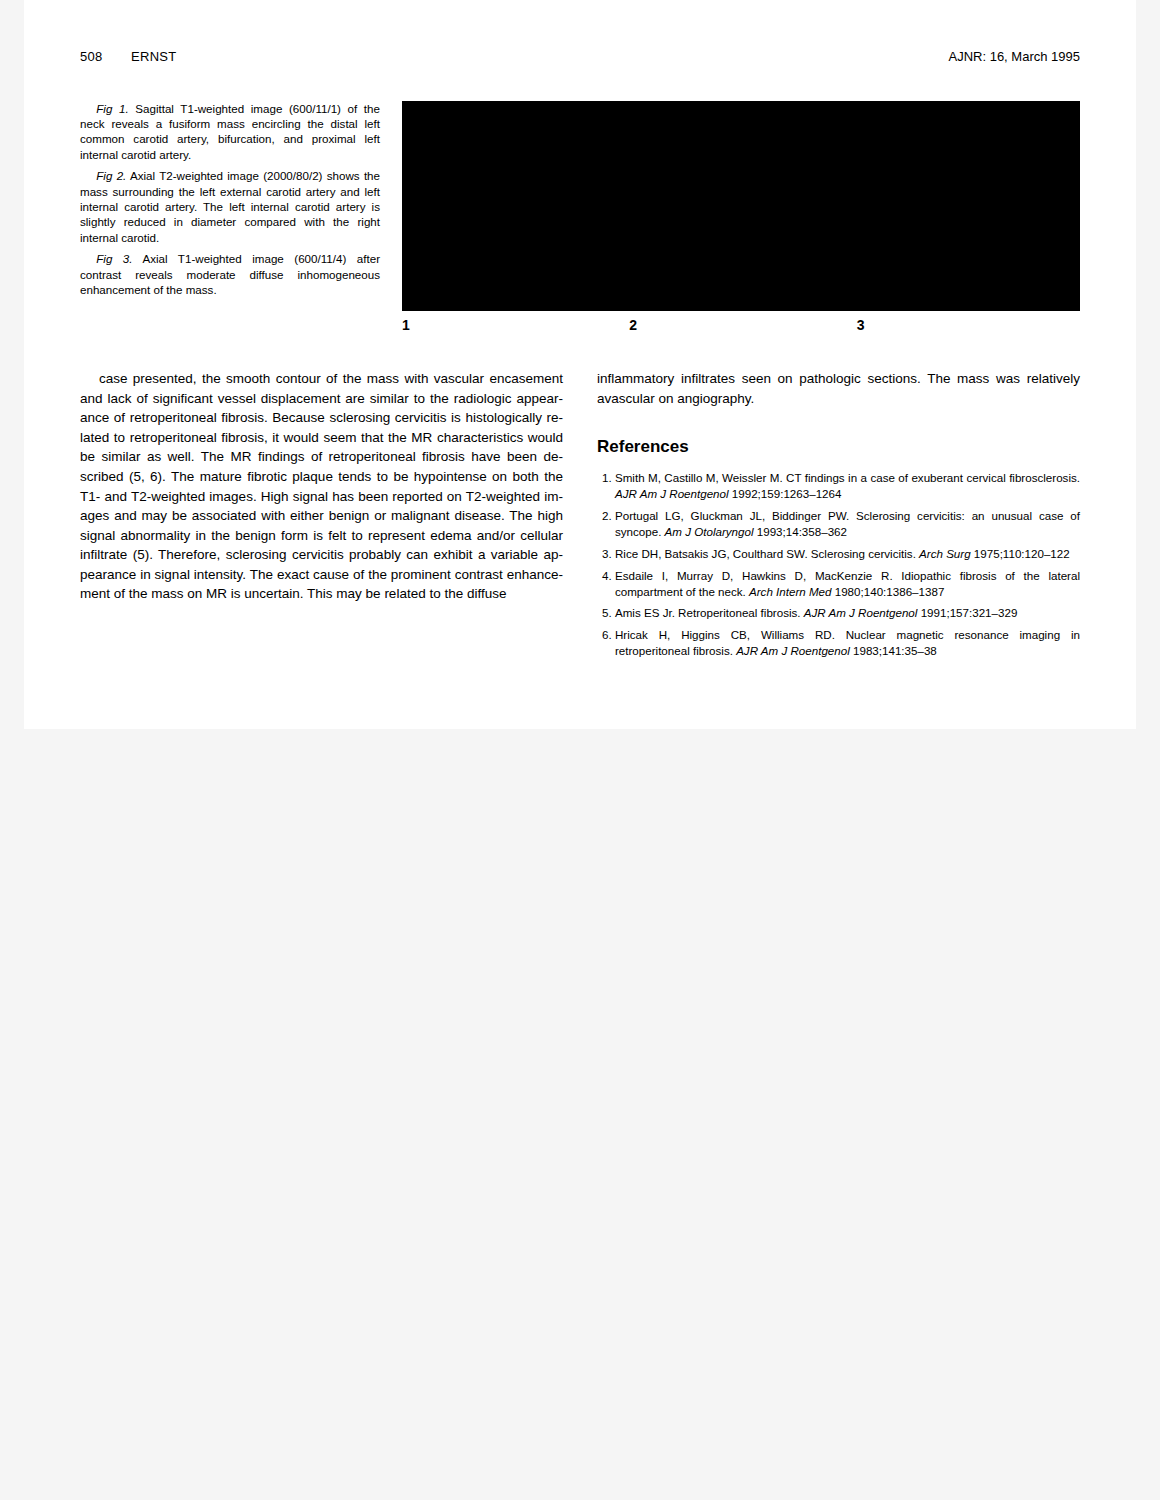508 ERNST
AJNR: 16, March 1995
Fig 1. Sagittal T1-weighted image (600/11/1) of the neck reveals a fusiform mass encircling the distal left common carotid artery, bifurcation, and proximal left internal carotid artery.
Fig 2. Axial T2-weighted image (2000/80/2) shows the mass surrounding the left external carotid artery and left internal carotid artery. The left internal carotid artery is slightly reduced in diameter compared with the right internal carotid.
Fig 3. Axial T1-weighted image (600/11/4) after contrast reveals moderate diffuse inhomogeneous enhancement of the mass.
1 2 3
case presented, the smooth contour of the mass with vascular encasement and lack of significant vessel displacement are similar to the radiologic appearance of retroperitoneal fibrosis. Because sclerosing cervicitis is histologically related to retroperitoneal fibrosis, it would seem that the MR characteristics would be similar as well. The MR findings of retroperitoneal fibrosis have been described (5, 6). The mature fibrotic plaque tends to be hypointense on both the T1- and T2-weighted images. High signal has been reported on T2-weighted images and may be associated with either benign or malignant disease. The high signal abnormality in the benign form is felt to represent edema and/or cellular infiltrate (5). Therefore, sclerosing cervicitis probably can exhibit a variable appearance in signal intensity. The exact cause of the prominent contrast enhancement of the mass on MR is uncertain. This may be related to the diffuse
inflammatory infiltrates seen on pathologic sections. The mass was relatively avascular on angiography.
References
Smith M, Castillo M, Weissler M. CT findings in a case of exuberant cervical fibrosclerosis. AJR Am J Roentgenol 1992;159:1263–1264
Portugal LG, Gluckman JL, Biddinger PW. Sclerosing cervicitis: an unusual case of syncope. Am J Otolaryngol 1993;14:358–362
Rice DH, Batsakis JG, Coulthard SW. Sclerosing cervicitis. Arch Surg 1975;110:120–122
Esdaile I, Murray D, Hawkins D, MacKenzie R. Idiopathic fibrosis of the lateral compartment of the neck. Arch Intern Med 1980;140:1386–1387
Amis ES Jr. Retroperitoneal fibrosis. AJR Am J Roentgenol 1991;157:321–329
Hricak H, Higgins CB, Williams RD. Nuclear magnetic resonance imaging in retroperitoneal fibrosis. AJR Am J Roentgenol 1983;141:35–38